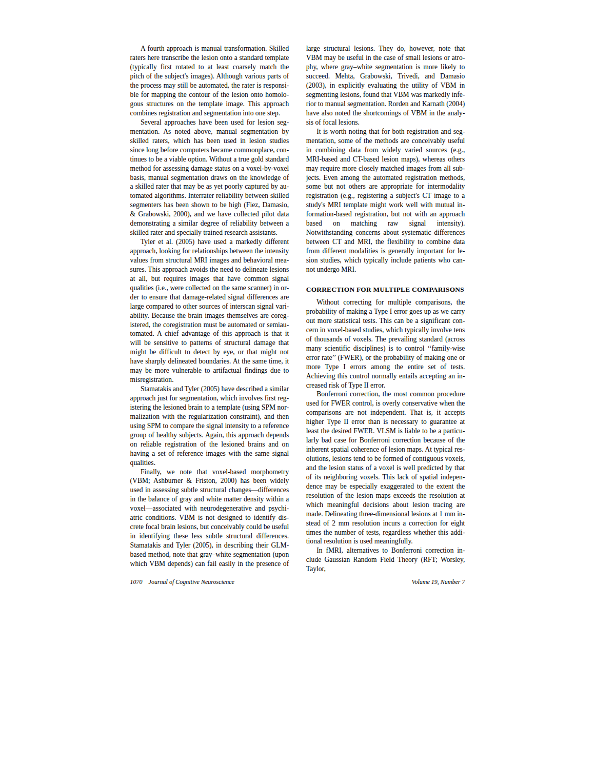A fourth approach is manual transformation. Skilled raters here transcribe the lesion onto a standard template (typically first rotated to at least coarsely match the pitch of the subject's images). Although various parts of the process may still be automated, the rater is responsible for mapping the contour of the lesion onto homologous structures on the template image. This approach combines registration and segmentation into one step.
Several approaches have been used for lesion segmentation. As noted above, manual segmentation by skilled raters, which has been used in lesion studies since long before computers became commonplace, continues to be a viable option. Without a true gold standard method for assessing damage status on a voxel-by-voxel basis, manual segmentation draws on the knowledge of a skilled rater that may be as yet poorly captured by automated algorithms. Interrater reliability between skilled segmenters has been shown to be high (Fiez, Damasio, & Grabowski, 2000), and we have collected pilot data demonstrating a similar degree of reliability between a skilled rater and specially trained research assistants.
Tyler et al. (2005) have used a markedly different approach, looking for relationships between the intensity values from structural MRI images and behavioral measures. This approach avoids the need to delineate lesions at all, but requires images that have common signal qualities (i.e., were collected on the same scanner) in order to ensure that damage-related signal differences are large compared to other sources of interscan signal variability. Because the brain images themselves are coregistered, the coregistration must be automated or semiautomated. A chief advantage of this approach is that it will be sensitive to patterns of structural damage that might be difficult to detect by eye, or that might not have sharply delineated boundaries. At the same time, it may be more vulnerable to artifactual findings due to misregistration.
Stamatakis and Tyler (2005) have described a similar approach just for segmentation, which involves first registering the lesioned brain to a template (using SPM normalization with the regularization constraint), and then using SPM to compare the signal intensity to a reference group of healthy subjects. Again, this approach depends on reliable registration of the lesioned brains and on having a set of reference images with the same signal qualities.
Finally, we note that voxel-based morphometry (VBM; Ashburner & Friston, 2000) has been widely used in assessing subtle structural changes—differences in the balance of gray and white matter density within a voxel—associated with neurodegenerative and psychiatric conditions. VBM is not designed to identify discrete focal brain lesions, but conceivably could be useful in identifying these less subtle structural differences. Stamatakis and Tyler (2005), in describing their GLM-based method, note that gray–white segmentation (upon which VBM depends) can fail easily in the presence of large structural lesions. They do, however, note that VBM may be useful in the case of small lesions or atrophy, where gray–white segmentation is more likely to succeed. Mehta, Grabowski, Trivedi, and Damasio (2003), in explicitly evaluating the utility of VBM in segmenting lesions, found that VBM was markedly inferior to manual segmentation. Rorden and Karnath (2004) have also noted the shortcomings of VBM in the analysis of focal lesions.
It is worth noting that for both registration and segmentation, some of the methods are conceivably useful in combining data from widely varied sources (e.g., MRI-based and CT-based lesion maps), whereas others may require more closely matched images from all subjects. Even among the automated registration methods, some but not others are appropriate for intermodality registration (e.g., registering a subject's CT image to a study's MRI template might work well with mutual information-based registration, but not with an approach based on matching raw signal intensity). Notwithstanding concerns about systematic differences between CT and MRI, the flexibility to combine data from different modalities is generally important for lesion studies, which typically include patients who cannot undergo MRI.
CORRECTION FOR MULTIPLE COMPARISONS
Without correcting for multiple comparisons, the probability of making a Type I error goes up as we carry out more statistical tests. This can be a significant concern in voxel-based studies, which typically involve tens of thousands of voxels. The prevailing standard (across many scientific disciplines) is to control ‘‘family-wise error rate’’ (FWER), or the probability of making one or more Type I errors among the entire set of tests. Achieving this control normally entails accepting an increased risk of Type II error.
Bonferroni correction, the most common procedure used for FWER control, is overly conservative when the comparisons are not independent. That is, it accepts higher Type II error than is necessary to guarantee at least the desired FWER. VLSM is liable to be a particularly bad case for Bonferroni correction because of the inherent spatial coherence of lesion maps. At typical resolutions, lesions tend to be formed of contiguous voxels, and the lesion status of a voxel is well predicted by that of its neighboring voxels. This lack of spatial independence may be especially exaggerated to the extent the resolution of the lesion maps exceeds the resolution at which meaningful decisions about lesion tracing are made. Delineating three-dimensional lesions at 1 mm instead of 2 mm resolution incurs a correction for eight times the number of tests, regardless whether this additional resolution is used meaningfully.
In fMRI, alternatives to Bonferroni correction include Gaussian Random Field Theory (RFT; Worsley, Taylor,
1070 Journal of Cognitive Neuroscience
Volume 19, Number 7